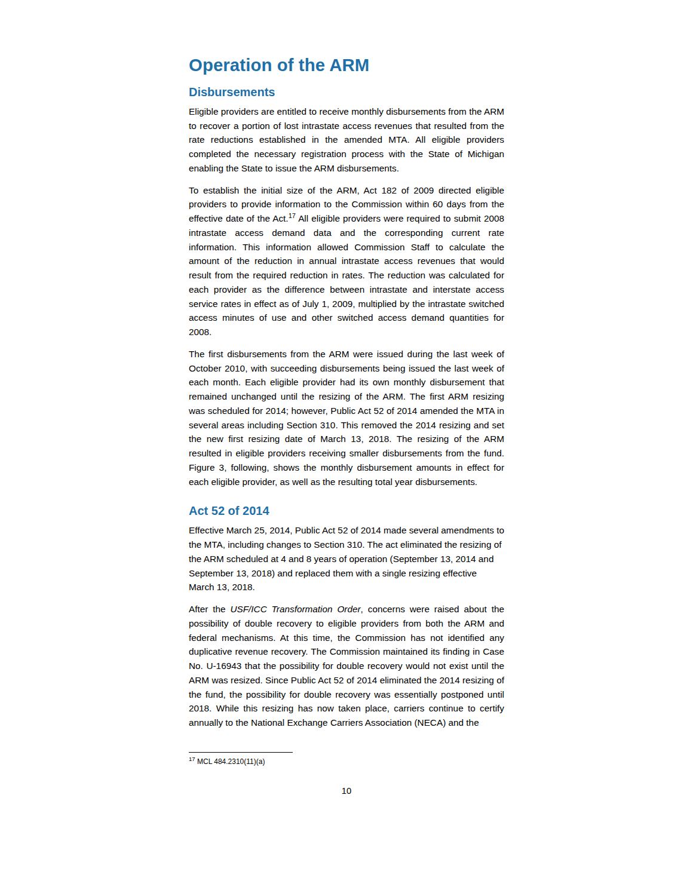Operation of the ARM
Disbursements
Eligible providers are entitled to receive monthly disbursements from the ARM to recover a portion of lost intrastate access revenues that resulted from the rate reductions established in the amended MTA. All eligible providers completed the necessary registration process with the State of Michigan enabling the State to issue the ARM disbursements.
To establish the initial size of the ARM, Act 182 of 2009 directed eligible providers to provide information to the Commission within 60 days from the effective date of the Act.17 All eligible providers were required to submit 2008 intrastate access demand data and the corresponding current rate information. This information allowed Commission Staff to calculate the amount of the reduction in annual intrastate access revenues that would result from the required reduction in rates. The reduction was calculated for each provider as the difference between intrastate and interstate access service rates in effect as of July 1, 2009, multiplied by the intrastate switched access minutes of use and other switched access demand quantities for 2008.
The first disbursements from the ARM were issued during the last week of October 2010, with succeeding disbursements being issued the last week of each month. Each eligible provider had its own monthly disbursement that remained unchanged until the resizing of the ARM. The first ARM resizing was scheduled for 2014; however, Public Act 52 of 2014 amended the MTA in several areas including Section 310. This removed the 2014 resizing and set the new first resizing date of March 13, 2018. The resizing of the ARM resulted in eligible providers receiving smaller disbursements from the fund. Figure 3, following, shows the monthly disbursement amounts in effect for each eligible provider, as well as the resulting total year disbursements.
Act 52 of 2014
Effective March 25, 2014, Public Act 52 of 2014 made several amendments to the MTA, including changes to Section 310. The act eliminated the resizing of the ARM scheduled at 4 and 8 years of operation (September 13, 2014 and September 13, 2018) and replaced them with a single resizing effective March 13, 2018.
After the USF/ICC Transformation Order, concerns were raised about the possibility of double recovery to eligible providers from both the ARM and federal mechanisms. At this time, the Commission has not identified any duplicative revenue recovery. The Commission maintained its finding in Case No. U-16943 that the possibility for double recovery would not exist until the ARM was resized. Since Public Act 52 of 2014 eliminated the 2014 resizing of the fund, the possibility for double recovery was essentially postponed until 2018. While this resizing has now taken place, carriers continue to certify annually to the National Exchange Carriers Association (NECA) and the
17 MCL 484.2310(11)(a)
10